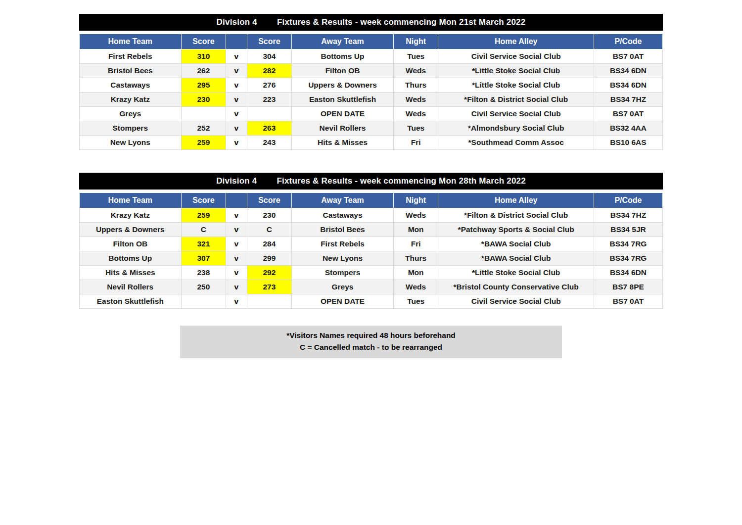| Division 4 Fixtures & Results - week commencing Mon 21st March 2022 |
| Home Team | Score | | Score | Away Team | Night | Home Alley | P/Code |
| --- | --- | --- | --- | --- | --- | --- | --- |
| First Rebels | 310 | v | 304 | Bottoms Up | Tues | Civil Service Social Club | BS7 0AT |
| Bristol Bees | 262 | v | 282 | Filton OB | Weds | *Little Stoke Social Club | BS34 6DN |
| Castaways | 295 | v | 276 | Uppers & Downers | Thurs | *Little Stoke Social Club | BS34 6DN |
| Krazy Katz | 230 | v | 223 | Easton Skuttlefish | Weds | *Filton & District Social Club | BS34 7HZ |
| Greys | | v | | OPEN DATE | Weds | Civil Service Social Club | BS7 0AT |
| Stompers | 252 | v | 263 | Nevil Rollers | Tues | *Almondsbury Social Club | BS32 4AA |
| New Lyons | 259 | v | 243 | Hits & Misses | Fri | *Southmead Comm Assoc | BS10 6AS |
| Division 4 Fixtures & Results - week commencing Mon 28th March 2022 |
| Home Team | Score | | Score | Away Team | Night | Home Alley | P/Code |
| --- | --- | --- | --- | --- | --- | --- | --- |
| Krazy Katz | 259 | v | 230 | Castaways | Weds | *Filton & District Social Club | BS34 7HZ |
| Uppers & Downers | C | v | C | Bristol Bees | Mon | *Patchway Sports & Social Club | BS34 5JR |
| Filton OB | 321 | v | 284 | First Rebels | Fri | *BAWA Social Club | BS34 7RG |
| Bottoms Up | 307 | v | 299 | New Lyons | Thurs | *BAWA Social Club | BS34 7RG |
| Hits & Misses | 238 | v | 292 | Stompers | Mon | *Little Stoke Social Club | BS34 6DN |
| Nevil Rollers | 250 | v | 273 | Greys | Weds | *Bristol County Conservative Club | BS7 8PE |
| Easton Skuttlefish | | v | | OPEN DATE | Tues | Civil Service Social Club | BS7 0AT |
*Visitors Names required 48 hours beforehand
C = Cancelled match - to be rearranged